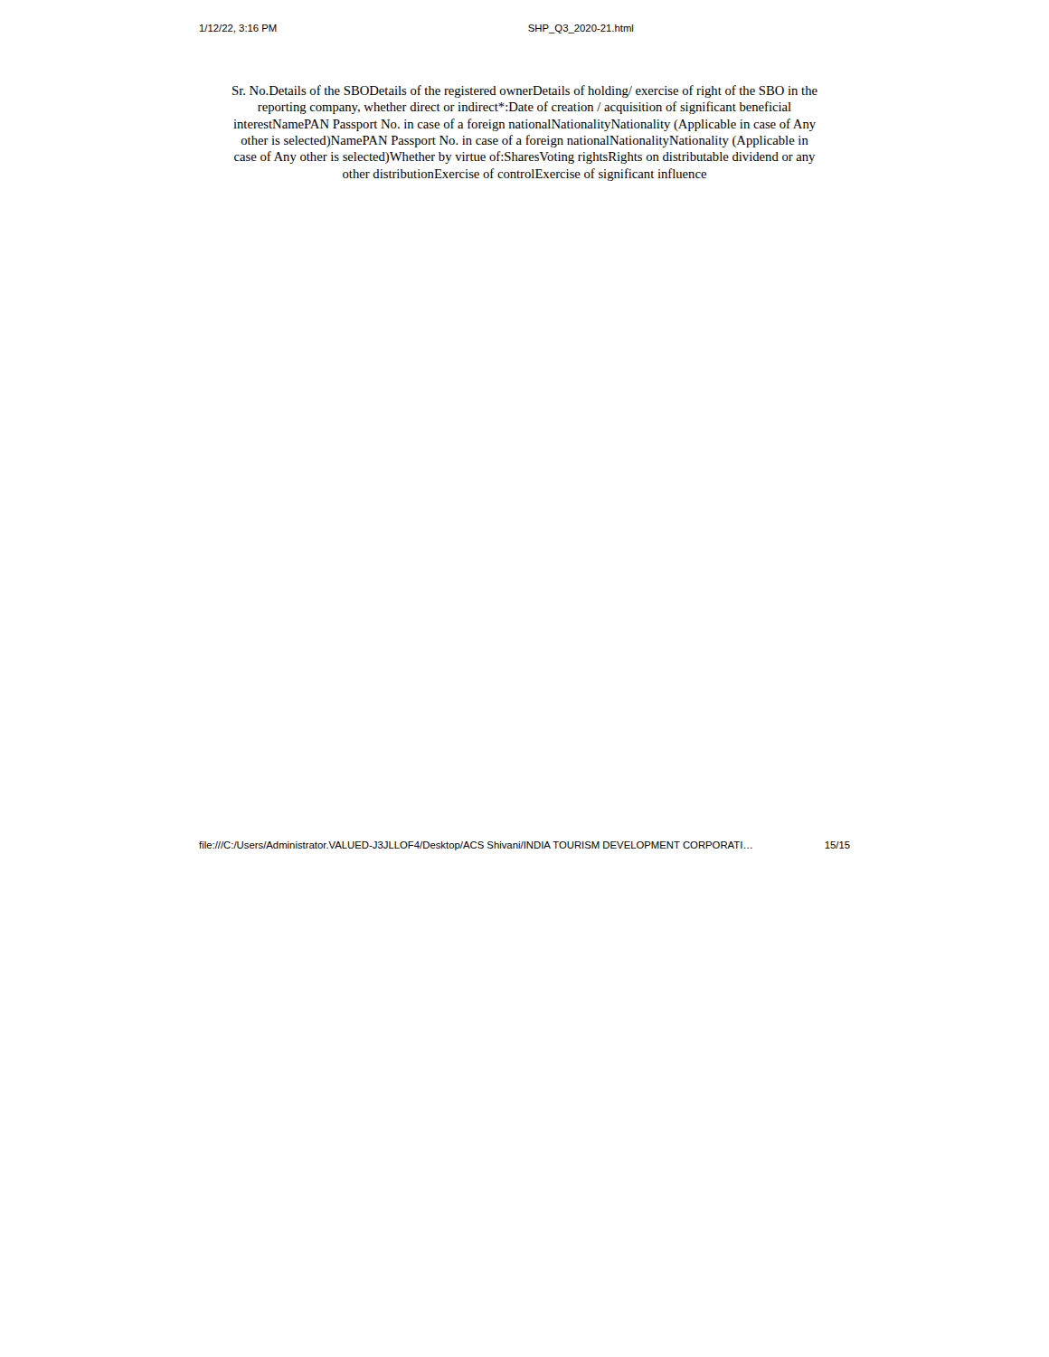1/12/22, 3:16 PM
SHP_Q3_2020-21.html
Sr. No.Details of the SBODetails of the registered ownerDetails of holding/ exercise of right of the SBO in the reporting company, whether direct or indirect*:Date of creation / acquisition of significant beneficial interestNamePAN Passport No. in case of a foreign nationalNationalityNationality (Applicable in case of Any other is selected)NamePAN Passport No. in case of a foreign nationalNationalityNationality (Applicable in case of Any other is selected)Whether by virtue of:SharesVoting rightsRights on distributable dividend or any other distributionExercise of controlExercise of significant influence
file:///C:/Users/Administrator.VALUED-J3JLLOF4/Desktop/ACS Shivani/INDIA TOURISM DEVELOPMENT CORPORATION LIMITED/Stock Exchan…
15/15